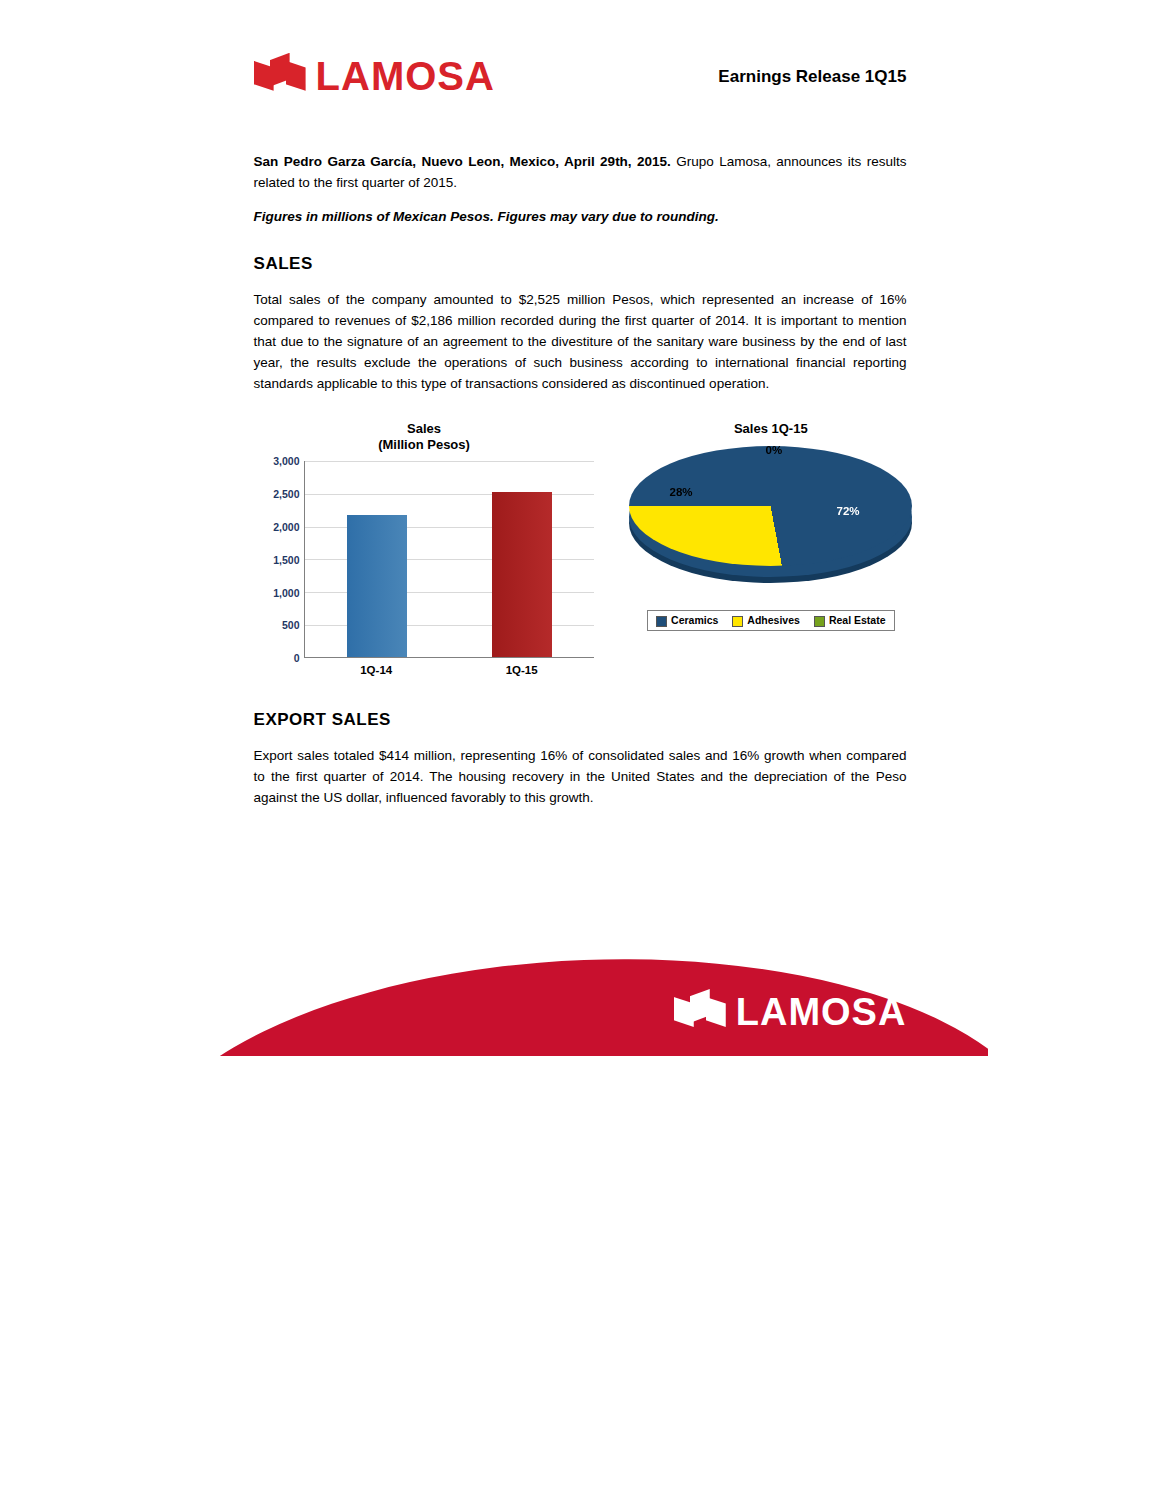LAMOSA
Earnings Release 1Q15
San Pedro Garza García, Nuevo Leon, Mexico, April 29th, 2015. Grupo Lamosa, announces its results related to the first quarter of 2015.
Figures in millions of Mexican Pesos. Figures may vary due to rounding.
SALES
Total sales of the company amounted to $2,525 million Pesos, which represented an increase of 16% compared to revenues of $2,186 million recorded during the first quarter of 2014. It is important to mention that due to the signature of an agreement to the divestiture of the sanitary ware business by the end of last year, the results exclude the operations of such business according to international financial reporting standards applicable to this type of transactions considered as discontinued operation.
Sales
(Million Pesos)
3,000 2,500 2,000 1,500 1,000 500 0
1Q-14 1Q-15
Sales 1Q-15
72%
28%
0%
Ceramics Adhesives Real Estate
EXPORT SALES
Export sales totaled $414 million, representing 16% of consolidated sales and 16% growth when compared to the first quarter of 2014. The housing recovery in the United States and the depreciation of the Peso against the US dollar, influenced favorably to this growth.
LAMOSA